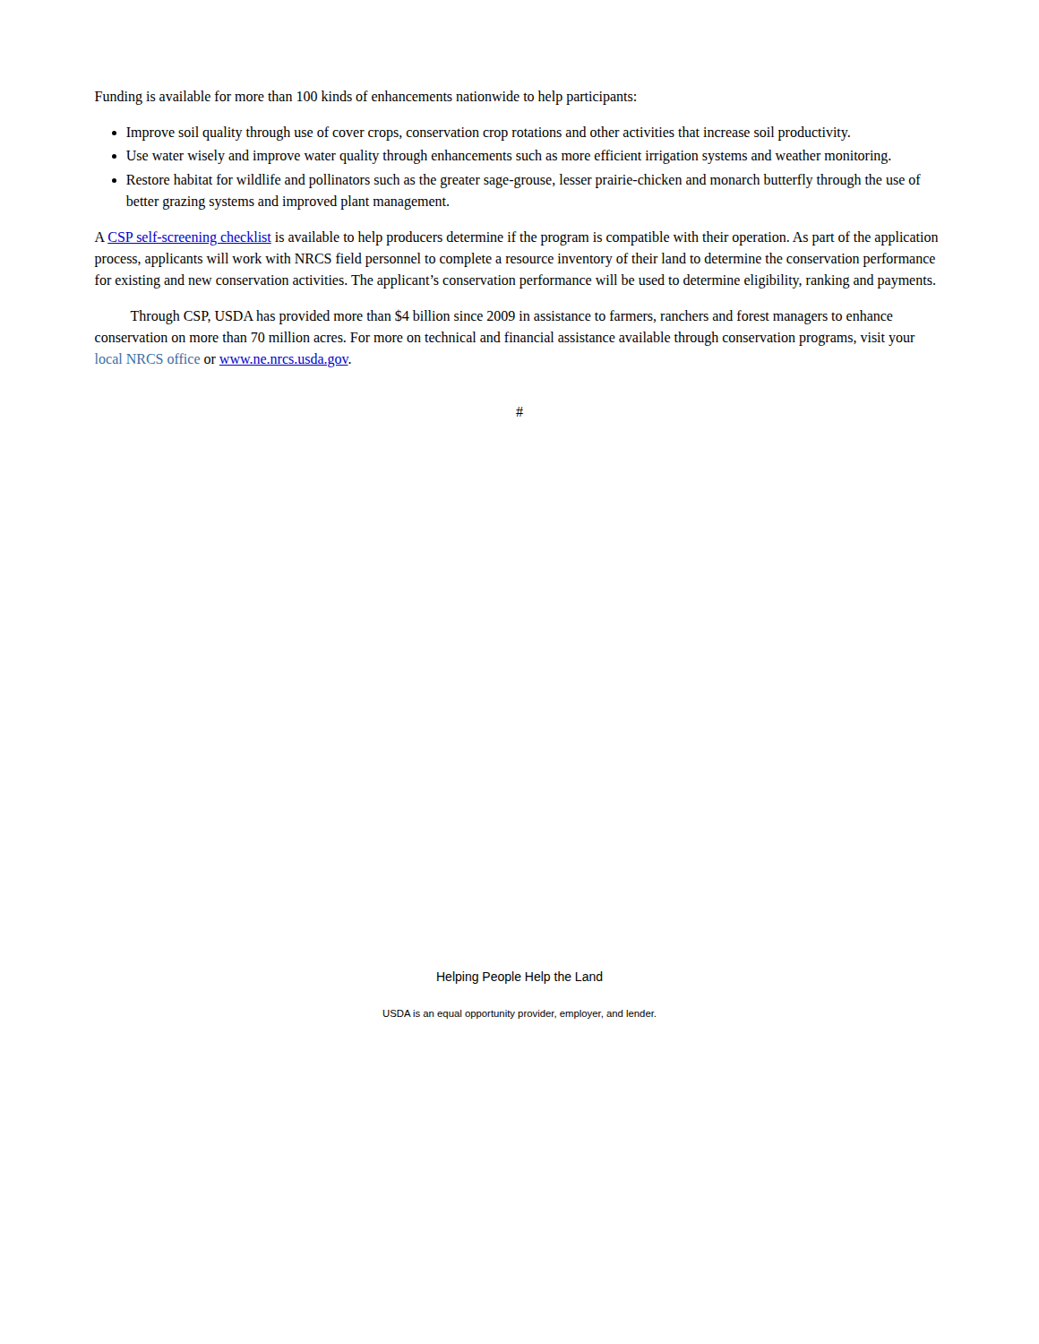Funding is available for more than 100 kinds of enhancements nationwide to help participants:
Improve soil quality through use of cover crops, conservation crop rotations and other activities that increase soil productivity.
Use water wisely and improve water quality through enhancements such as more efficient irrigation systems and weather monitoring.
Restore habitat for wildlife and pollinators such as the greater sage-grouse, lesser prairie-chicken and monarch butterfly through the use of better grazing systems and improved plant management.
A CSP self-screening checklist is available to help producers determine if the program is compatible with their operation. As part of the application process, applicants will work with NRCS field personnel to complete a resource inventory of their land to determine the conservation performance for existing and new conservation activities. The applicant’s conservation performance will be used to determine eligibility, ranking and payments.
Through CSP, USDA has provided more than $4 billion since 2009 in assistance to farmers, ranchers and forest managers to enhance conservation on more than 70 million acres. For more on technical and financial assistance available through conservation programs, visit your local NRCS office or www.ne.nrcs.usda.gov.
#
Helping People Help the Land
USDA is an equal opportunity provider, employer, and lender.